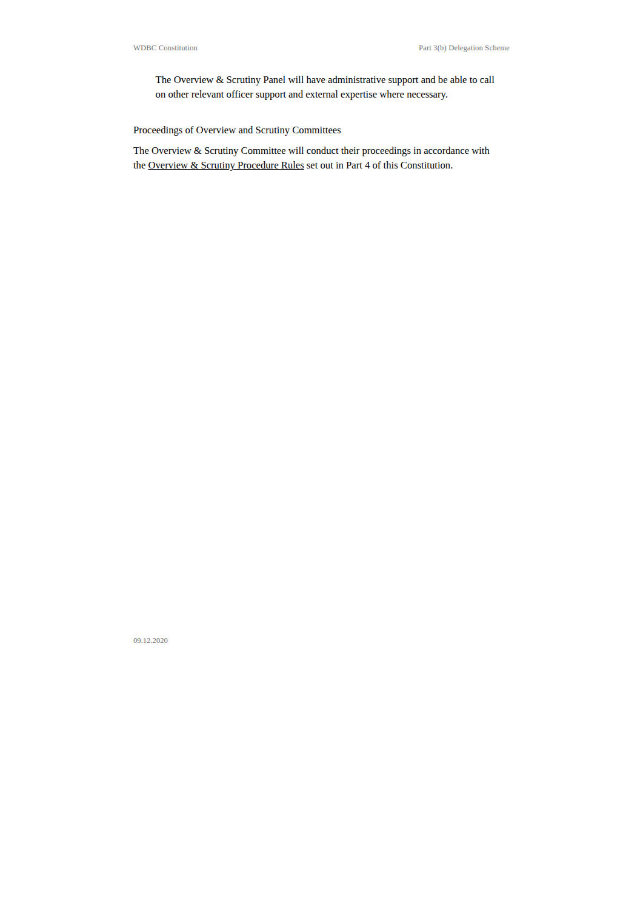WDBC Constitution Part 3(b) Delegation Scheme
The Overview & Scrutiny Panel will have administrative support and be able to call on other relevant officer support and external expertise where necessary.
Proceedings of Overview and Scrutiny Committees
The Overview & Scrutiny Committee will conduct their proceedings in accordance with the Overview & Scrutiny Procedure Rules set out in Part 4 of this Constitution.
09.12.2020